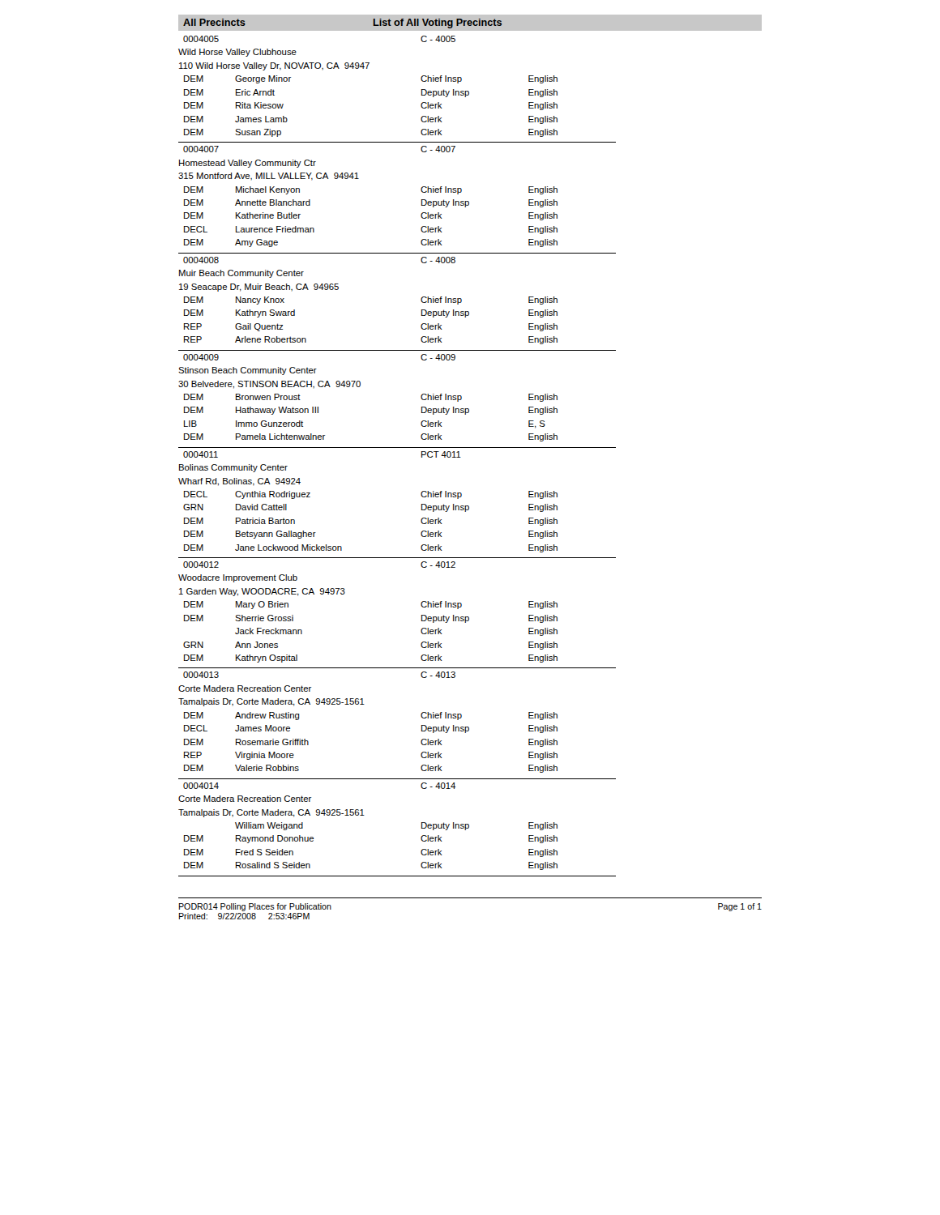All Precincts List of All Voting Precincts
| 0004005 | C - 4005 |
| Wild Horse Valley Clubhouse |
| 110 Wild Horse Valley Dr, NOVATO, CA 94947 |
| DEM | George Minor | Chief Insp | English |
| DEM | Eric Arndt | Deputy Insp | English |
| DEM | Rita Kiesow | Clerk | English |
| DEM | James Lamb | Clerk | English |
| DEM | Susan Zipp | Clerk | English |
| 0004007 | C - 4007 |
| Homestead Valley Community Ctr |
| 315 Montford Ave, MILL VALLEY, CA 94941 |
| DEM | Michael Kenyon | Chief Insp | English |
| DEM | Annette Blanchard | Deputy Insp | English |
| DEM | Katherine Butler | Clerk | English |
| DECL | Laurence Friedman | Clerk | English |
| DEM | Amy Gage | Clerk | English |
| 0004008 | C - 4008 |
| Muir Beach Community Center |
| 19 Seacape Dr, Muir Beach, CA 94965 |
| DEM | Nancy Knox | Chief Insp | English |
| DEM | Kathryn Sward | Deputy Insp | English |
| REP | Gail Quentz | Clerk | English |
| REP | Arlene Robertson | Clerk | English |
| 0004009 | C - 4009 |
| Stinson Beach Community Center |
| 30 Belvedere, STINSON BEACH, CA 94970 |
| DEM | Bronwen Proust | Chief Insp | English |
| DEM | Hathaway Watson III | Deputy Insp | English |
| LIB | Immo Gunzerodt | Clerk | E, S |
| DEM | Pamela Lichtenwalner | Clerk | English |
| 0004011 | PCT 4011 |
| Bolinas Community Center |
| Wharf Rd, Bolinas, CA 94924 |
| DECL | Cynthia Rodriguez | Chief Insp | English |
| GRN | David Cattell | Deputy Insp | English |
| DEM | Patricia Barton | Clerk | English |
| DEM | Betsyann Gallagher | Clerk | English |
| DEM | Jane Lockwood Mickelson | Clerk | English |
| 0004012 | C - 4012 |
| Woodacre Improvement Club |
| 1 Garden Way, WOODACRE, CA 94973 |
| DEM | Mary O Brien | Chief Insp | English |
| DEM | Sherrie Grossi | Deputy Insp | English |
| | Jack Freckmann | Clerk | English |
| GRN | Ann Jones | Clerk | English |
| DEM | Kathryn Ospital | Clerk | English |
| 0004013 | C - 4013 |
| Corte Madera Recreation Center |
| Tamalpais Dr, Corte Madera, CA 94925-1561 |
| DEM | Andrew Rusting | Chief Insp | English |
| DECL | James Moore | Deputy Insp | English |
| DEM | Rosemarie Griffith | Clerk | English |
| REP | Virginia Moore | Clerk | English |
| DEM | Valerie Robbins | Clerk | English |
| 0004014 | C - 4014 |
| Corte Madera Recreation Center |
| Tamalpais Dr, Corte Madera, CA 94925-1561 |
| | William Weigand | Deputy Insp | English |
| DEM | Raymond Donohue | Clerk | English |
| DEM | Fred S Seiden | Clerk | English |
| DEM | Rosalind S Seiden | Clerk | English |
PODR014 Polling Places for Publication Page 1 of 1
Printed: 9/22/2008 2:53:46PM